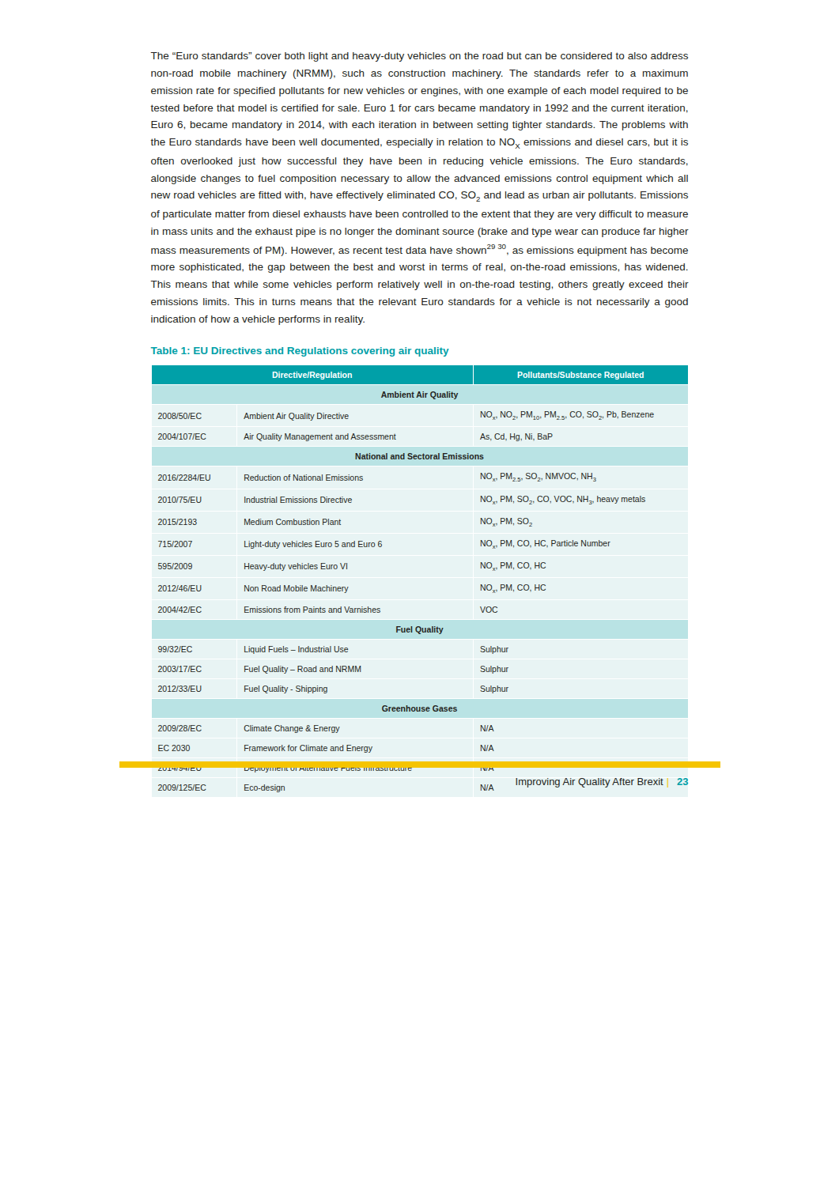The “Euro standards” cover both light and heavy-duty vehicles on the road but can be considered to also address non-road mobile machinery (NRMM), such as construction machinery. The standards refer to a maximum emission rate for specified pollutants for new vehicles or engines, with one example of each model required to be tested before that model is certified for sale. Euro 1 for cars became mandatory in 1992 and the current iteration, Euro 6, became mandatory in 2014, with each iteration in between setting tighter standards. The problems with the Euro standards have been well documented, especially in relation to NOX emissions and diesel cars, but it is often overlooked just how successful they have been in reducing vehicle emissions. The Euro standards, alongside changes to fuel composition necessary to allow the advanced emissions control equipment which all new road vehicles are fitted with, have effectively eliminated CO, SO2 and lead as urban air pollutants. Emissions of particulate matter from diesel exhausts have been controlled to the extent that they are very difficult to measure in mass units and the exhaust pipe is no longer the dominant source (brake and type wear can produce far higher mass measurements of PM). However, as recent test data have shown29 30, as emissions equipment has become more sophisticated, the gap between the best and worst in terms of real, on-the-road emissions, has widened. This means that while some vehicles perform relatively well in on-the-road testing, others greatly exceed their emissions limits. This in turns means that the relevant Euro standards for a vehicle is not necessarily a good indication of how a vehicle performs in reality.
Table 1: EU Directives and Regulations covering air quality
| Directive/Regulation | Pollutants/Substance Regulated |
| --- | --- |
| Ambient Air Quality |
| 2008/50/EC | Ambient Air Quality Directive | NO x , NO 2 , PM 10 , PM 2.5 , CO, SO 2 , Pb, Benzene |
| 2004/107/EC | Air Quality Management and Assessment | As, Cd, Hg, Ni, BaP |
| National and Sectoral Emissions |
| 2016/2284/EU | Reduction of National Emissions | NO x , PM 2.5 , SO 2 , NMVOC, NH 3 |
| 2010/75/EU | Industrial Emissions Directive | NO x , PM, SO 2 , CO, VOC, NH 3 , heavy metals |
| 2015/2193 | Medium Combustion Plant | NO x , PM, SO 2 |
| 715/2007 | Light-duty vehicles Euro 5 and Euro 6 | NO x , PM, CO, HC, Particle Number |
| 595/2009 | Heavy-duty vehicles Euro VI | NO x , PM, CO, HC |
| 2012/46/EU | Non Road Mobile Machinery | NO x , PM, CO, HC |
| 2004/42/EC | Emissions from Paints and Varnishes | VOC |
| Fuel Quality |
| 99/32/EC | Liquid Fuels – Industrial Use | Sulphur |
| 2003/17/EC | Fuel Quality – Road and NRMM | Sulphur |
| 2012/33/EU | Fuel Quality - Shipping | Sulphur |
| Greenhouse Gases |
| 2009/28/EC | Climate Change & Energy | N/A |
| EC 2030 | Framework for Climate and Energy | N/A |
| 2014/94/EU | Deployment of Alternative Fuels Infrastructure | N/A |
| 2009/125/EC | Eco-design | N/A |
Improving Air Quality After Brexit|23